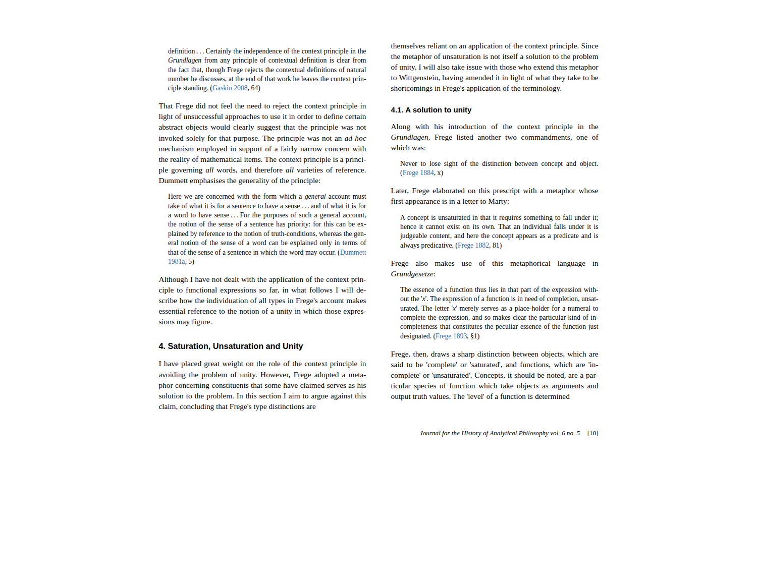definition . . . Certainly the independence of the context principle in the Grundlagen from any principle of contextual definition is clear from the fact that, though Frege rejects the contextual definitions of natural number he discusses, at the end of that work he leaves the context principle standing. (Gaskin 2008, 64)
That Frege did not feel the need to reject the context principle in light of unsuccessful approaches to use it in order to define certain abstract objects would clearly suggest that the principle was not invoked solely for that purpose. The principle was not an ad hoc mechanism employed in support of a fairly narrow concern with the reality of mathematical items. The context principle is a principle governing all words, and therefore all varieties of reference. Dummett emphasises the generality of the principle:
Here we are concerned with the form which a general account must take of what it is for a sentence to have a sense . . . and of what it is for a word to have sense . . . For the purposes of such a general account, the notion of the sense of a sentence has priority: for this can be explained by reference to the notion of truth-conditions, whereas the general notion of the sense of a word can be explained only in terms of that of the sense of a sentence in which the word may occur. (Dummett 1981a, 5)
Although I have not dealt with the application of the context principle to functional expressions so far, in what follows I will describe how the individuation of all types in Frege's account makes essential reference to the notion of a unity in which those expressions may figure.
4. Saturation, Unsaturation and Unity
I have placed great weight on the role of the context principle in avoiding the problem of unity. However, Frege adopted a metaphor concerning constituents that some have claimed serves as his solution to the problem. In this section I aim to argue against this claim, concluding that Frege's type distinctions are
themselves reliant on an application of the context principle. Since the metaphor of unsaturation is not itself a solution to the problem of unity, I will also take issue with those who extend this metaphor to Wittgenstein, having amended it in light of what they take to be shortcomings in Frege's application of the terminology.
4.1. A solution to unity
Along with his introduction of the context principle in the Grundlagen, Frege listed another two commandments, one of which was:
Never to lose sight of the distinction between concept and object. (Frege 1884, x)
Later, Frege elaborated on this prescript with a metaphor whose first appearance is in a letter to Marty:
A concept is unsaturated in that it requires something to fall under it; hence it cannot exist on its own. That an individual falls under it is judgeable content, and here the concept appears as a predicate and is always predicative. (Frege 1882, 81)
Frege also makes use of this metaphorical language in Grundgesetze:
The essence of a function thus lies in that part of the expression without the 'x'. The expression of a function is in need of completion, unsaturated. The letter 'x' merely serves as a place-holder for a numeral to complete the expression, and so makes clear the particular kind of incompleteness that constitutes the peculiar essence of the function just designated. (Frege 1893, §1)
Frege, then, draws a sharp distinction between objects, which are said to be 'complete' or 'saturated', and functions, which are 'incomplete' or 'unsaturated'. Concepts, it should be noted, are a particular species of function which take objects as arguments and output truth values. The 'level' of a function is determined
Journal for the History of Analytical Philosophy vol. 6 no. 5[10]